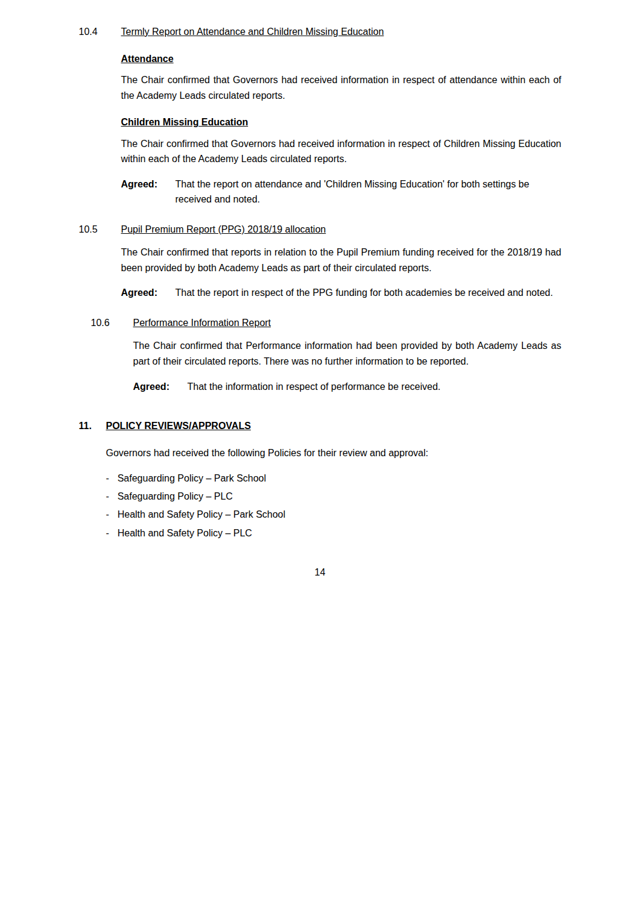10.4
Termly Report on Attendance and Children Missing Education
Attendance
The Chair confirmed that Governors had received information in respect of attendance within each of the Academy Leads circulated reports.
Children Missing Education
The Chair confirmed that Governors had received information in respect of Children Missing Education within each of the Academy Leads circulated reports.
Agreed:
That the report on attendance and 'Children Missing Education' for both settings be received and noted.
10.5
Pupil Premium Report (PPG) 2018/19 allocation
The Chair confirmed that reports in relation to the Pupil Premium funding received for the 2018/19 had been provided by both Academy Leads as part of their circulated reports.
Agreed:
That the report in respect of the PPG funding for both academies be received and noted.
10.6
Performance Information Report
The Chair confirmed that Performance information had been provided by both Academy Leads as part of their circulated reports. There was no further information to be reported.
Agreed:
That the information in respect of performance be received.
11.
POLICY REVIEWS/APPROVALS
Governors had received the following Policies for their review and approval:
Safeguarding Policy – Park School
Safeguarding Policy – PLC
Health and Safety Policy – Park School
Health and Safety Policy – PLC
14